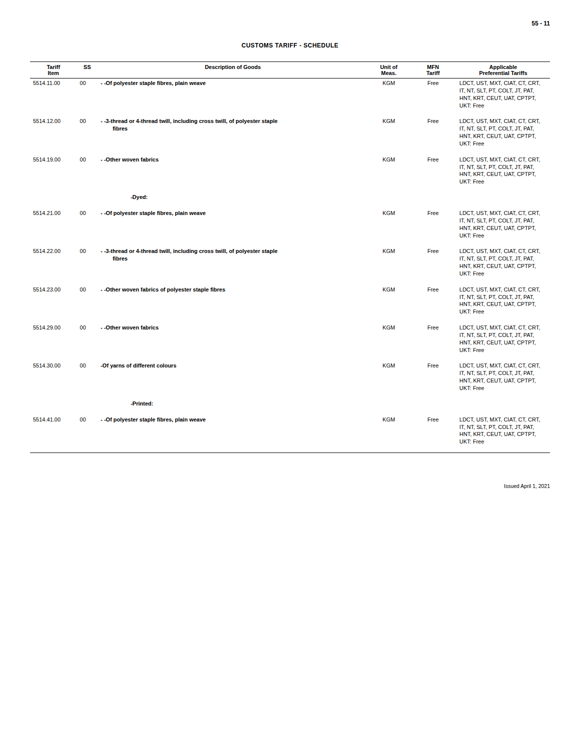55 - 11
CUSTOMS TARIFF - SCHEDULE
| Tariff Item | SS | Description of Goods | Unit of Meas. | MFN Tariff | Applicable Preferential Tariffs |
| --- | --- | --- | --- | --- | --- |
| 5514.11.00 | 00 | - -Of polyester staple fibres, plain weave | KGM | Free | LDCT, UST, MXT, CIAT, CT, CRT, IT, NT, SLT, PT, COLT, JT, PAT, HNT, KRT, CEUT, UAT, CPTPT, UKT: Free |
| 5514.12.00 | 00 | - -3-thread or 4-thread twill, including cross twill, of polyester staple fibres | KGM | Free | LDCT, UST, MXT, CIAT, CT, CRT, IT, NT, SLT, PT, COLT, JT, PAT, HNT, KRT, CEUT, UAT, CPTPT, UKT: Free |
| 5514.19.00 | 00 | - -Other woven fabrics | KGM | Free | LDCT, UST, MXT, CIAT, CT, CRT, IT, NT, SLT, PT, COLT, JT, PAT, HNT, KRT, CEUT, UAT, CPTPT, UKT: Free |
| | | -Dyed: | | | |
| 5514.21.00 | 00 | - -Of polyester staple fibres, plain weave | KGM | Free | LDCT, UST, MXT, CIAT, CT, CRT, IT, NT, SLT, PT, COLT, JT, PAT, HNT, KRT, CEUT, UAT, CPTPT, UKT: Free |
| 5514.22.00 | 00 | - -3-thread or 4-thread twill, including cross twill, of polyester staple fibres | KGM | Free | LDCT, UST, MXT, CIAT, CT, CRT, IT, NT, SLT, PT, COLT, JT, PAT, HNT, KRT, CEUT, UAT, CPTPT, UKT: Free |
| 5514.23.00 | 00 | - -Other woven fabrics of polyester staple fibres | KGM | Free | LDCT, UST, MXT, CIAT, CT, CRT, IT, NT, SLT, PT, COLT, JT, PAT, HNT, KRT, CEUT, UAT, CPTPT, UKT: Free |
| 5514.29.00 | 00 | - -Other woven fabrics | KGM | Free | LDCT, UST, MXT, CIAT, CT, CRT, IT, NT, SLT, PT, COLT, JT, PAT, HNT, KRT, CEUT, UAT, CPTPT, UKT: Free |
| 5514.30.00 | 00 | -Of yarns of different colours | KGM | Free | LDCT, UST, MXT, CIAT, CT, CRT, IT, NT, SLT, PT, COLT, JT, PAT, HNT, KRT, CEUT, UAT, CPTPT, UKT: Free |
| | | -Printed: | | | |
| 5514.41.00 | 00 | - -Of polyester staple fibres, plain weave | KGM | Free | LDCT, UST, MXT, CIAT, CT, CRT, IT, NT, SLT, PT, COLT, JT, PAT, HNT, KRT, CEUT, UAT, CPTPT, UKT: Free |
Issued April 1, 2021